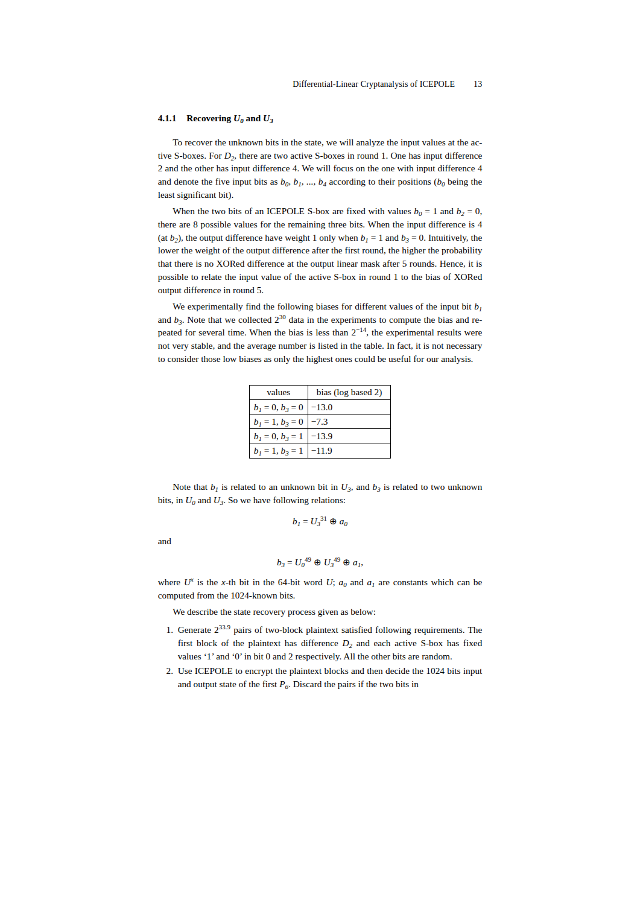Differential-Linear Cryptanalysis of ICEPOLE13
4.1.1 Recovering U0 and U3
To recover the unknown bits in the state, we will analyze the input values at the active S-boxes. For D2, there are two active S-boxes in round 1. One has input difference 2 and the other has input difference 4. We will focus on the one with input difference 4 and denote the five input bits as b0, b1, ..., b4 according to their positions (b0 being the least significant bit).
When the two bits of an ICEPOLE S-box are fixed with values b0 = 1 and b2 = 0, there are 8 possible values for the remaining three bits. When the input difference is 4 (at b2), the output difference have weight 1 only when b1 = 1 and b3 = 0. Intuitively, the lower the weight of the output difference after the first round, the higher the probability that there is no XORed difference at the output linear mask after 5 rounds. Hence, it is possible to relate the input value of the active S-box in round 1 to the bias of XORed output difference in round 5.
We experimentally find the following biases for different values of the input bit b1 and b3. Note that we collected 230 data in the experiments to compute the bias and repeated for several time. When the bias is less than 2−14, the experimental results were not very stable, and the average number is listed in the table. In fact, it is not necessary to consider those low biases as only the highest ones could be useful for our analysis.
| values | bias (log based 2) |
| b 1 = 0, b 3 = 0 | −13.0 |
| b 1 = 1, b 3 = 0 | −7.3 |
| b 1 = 0, b 3 = 1 | −13.9 |
| b 1 = 1, b 3 = 1 | −11.9 |
Note that b1 is related to an unknown bit in U3, and b3 is related to two unknown bits, in U0 and U3. So we have following relations:
b1 = U331 ⊕ a0
and
b3 = U049 ⊕ U349 ⊕ a1,
where Ux is the x-th bit in the 64-bit word U; a0 and a1 are constants which can be computed from the 1024-known bits.
We describe the state recovery process given as below:
Generate 233.9 pairs of two-block plaintext satisfied following requirements. The first block of the plaintext has difference D2 and each active S-box has fixed values ‘1’ and ‘0’ in bit 0 and 2 respectively. All the other bits are random.
Use ICEPOLE to encrypt the plaintext blocks and then decide the 1024 bits input and output state of the first P6. Discard the pairs if the two bits in